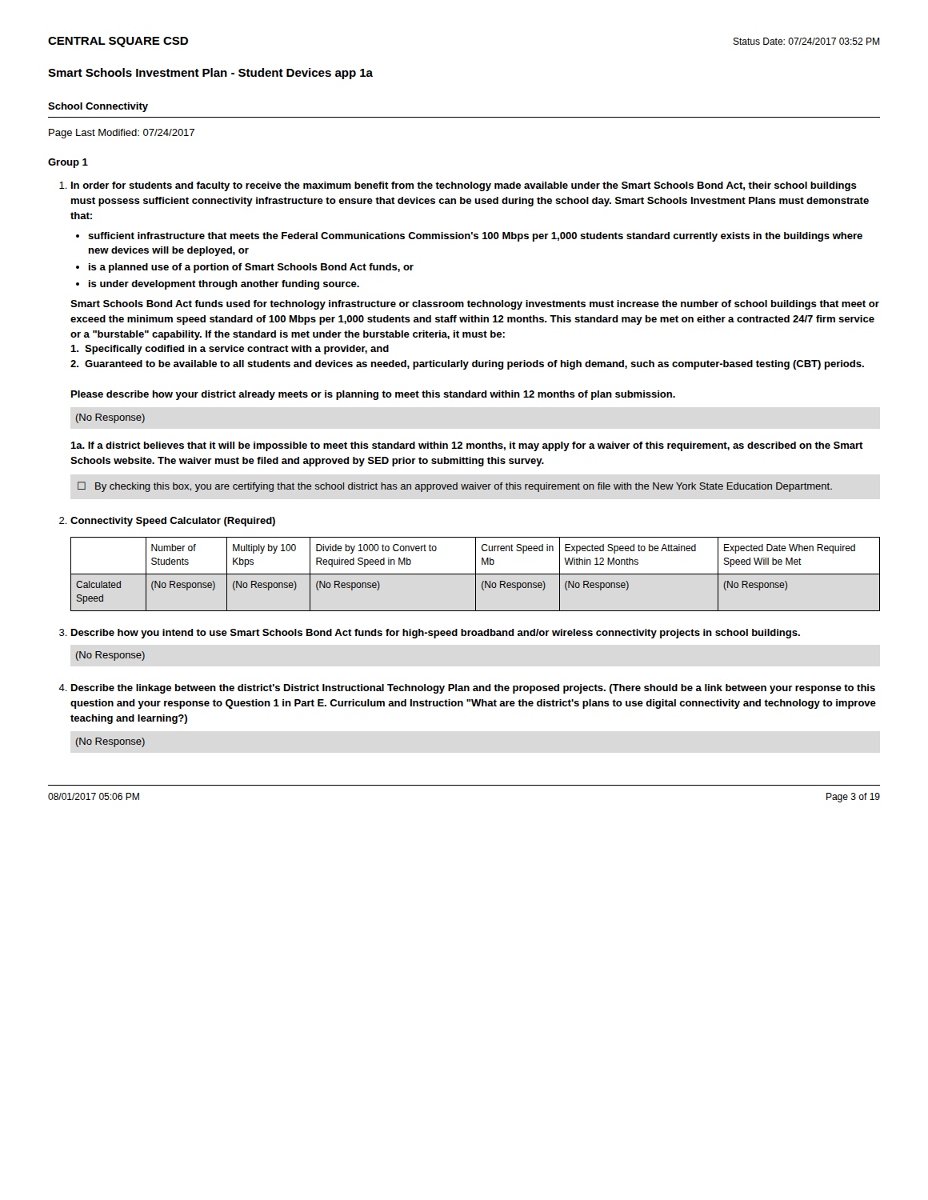CENTRAL SQUARE CSD
Status Date: 07/24/2017 03:52 PM
Smart Schools Investment Plan - Student Devices app 1a
School Connectivity
Page Last Modified: 07/24/2017
Group 1
In order for students and faculty to receive the maximum benefit from the technology made available under the Smart Schools Bond Act, their school buildings must possess sufficient connectivity infrastructure to ensure that devices can be used during the school day. Smart Schools Investment Plans must demonstrate that:
sufficient infrastructure that meets the Federal Communications Commission's 100 Mbps per 1,000 students standard currently exists in the buildings where new devices will be deployed, or
is a planned use of a portion of Smart Schools Bond Act funds, or
is under development through another funding source.
Smart Schools Bond Act funds used for technology infrastructure or classroom technology investments must increase the number of school buildings that meet or exceed the minimum speed standard of 100 Mbps per 1,000 students and staff within 12 months. This standard may be met on either a contracted 24/7 firm service or a "burstable" capability. If the standard is met under the burstable criteria, it must be:
1. Specifically codified in a service contract with a provider, and
2. Guaranteed to be available to all students and devices as needed, particularly during periods of high demand, such as computer-based testing (CBT) periods.
Please describe how your district already meets or is planning to meet this standard within 12 months of plan submission.
(No Response)
1a. If a district believes that it will be impossible to meet this standard within 12 months, it may apply for a waiver of this requirement, as described on the Smart Schools website. The waiver must be filed and approved by SED prior to submitting this survey.
☐
By checking this box, you are certifying that the school district has an approved waiver of this requirement on file with the New York State Education Department.
Connectivity Speed Calculator (Required)
| | Number of Students | Multiply by 100 Kbps | Divide by 1000 to Convert to Required Speed in Mb | Current Speed in Mb | Expected Speed to be Attained Within 12 Months | Expected Date When Required Speed Will be Met |
| --- | --- | --- | --- | --- | --- | --- |
| Calculated Speed | (No Response) | (No Response) | (No Response) | (No Response) | (No Response) | (No Response) |
Describe how you intend to use Smart Schools Bond Act funds for high-speed broadband and/or wireless connectivity projects in school buildings.
(No Response)
Describe the linkage between the district's District Instructional Technology Plan and the proposed projects. (There should be a link between your response to this question and your response to Question 1 in Part E. Curriculum and Instruction "What are the district's plans to use digital connectivity and technology to improve teaching and learning?)
(No Response)
08/01/2017 05:06 PM
Page 3 of 19